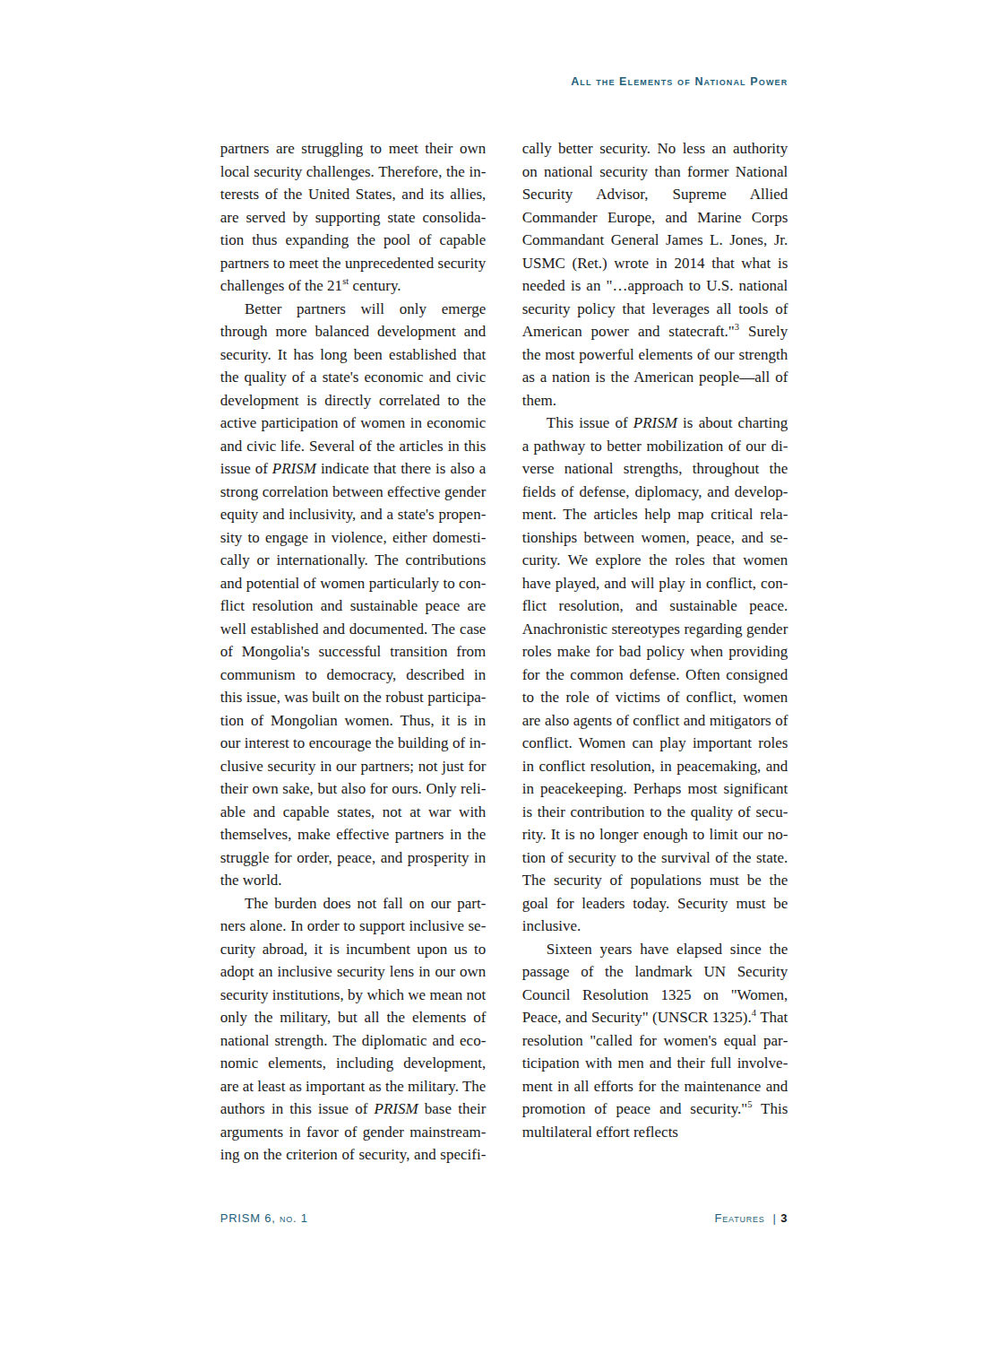All the Elements of National Power
partners are struggling to meet their own local security challenges. Therefore, the interests of the United States, and its allies, are served by supporting state consolidation thus expanding the pool of capable partners to meet the unprecedented security challenges of the 21st century.
Better partners will only emerge through more balanced development and security. It has long been established that the quality of a state's economic and civic development is directly correlated to the active participation of women in economic and civic life. Several of the articles in this issue of PRISM indicate that there is also a strong correlation between effective gender equity and inclusivity, and a state's propensity to engage in violence, either domestically or internationally. The contributions and potential of women particularly to conflict resolution and sustainable peace are well established and documented. The case of Mongolia's successful transition from communism to democracy, described in this issue, was built on the robust participation of Mongolian women. Thus, it is in our interest to encourage the building of inclusive security in our partners; not just for their own sake, but also for ours. Only reliable and capable states, not at war with themselves, make effective partners in the struggle for order, peace, and prosperity in the world.
The burden does not fall on our partners alone. In order to support inclusive security abroad, it is incumbent upon us to adopt an inclusive security lens in our own security institutions, by which we mean not only the military, but all the elements of national strength. The diplomatic and economic elements, including development, are at least as important as the military. The authors in this issue of PRISM base their arguments in favor of gender mainstreaming on the criterion of security, and specifically better security. No less an authority on national security than former National Security Advisor, Supreme Allied Commander Europe, and Marine Corps Commandant General James L. Jones, Jr. USMC (Ret.) wrote in 2014 that what is needed is an "…approach to U.S. national security policy that leverages all tools of American power and statecraft."3 Surely the most powerful elements of our strength as a nation is the American people—all of them.
This issue of PRISM is about charting a pathway to better mobilization of our diverse national strengths, throughout the fields of defense, diplomacy, and development. The articles help map critical relationships between women, peace, and security. We explore the roles that women have played, and will play in conflict, conflict resolution, and sustainable peace. Anachronistic stereotypes regarding gender roles make for bad policy when providing for the common defense. Often consigned to the role of victims of conflict, women are also agents of conflict and mitigators of conflict. Women can play important roles in conflict resolution, in peacemaking, and in peacekeeping. Perhaps most significant is their contribution to the quality of security. It is no longer enough to limit our notion of security to the survival of the state. The security of populations must be the goal for leaders today. Security must be inclusive.
Sixteen years have elapsed since the passage of the landmark UN Security Council Resolution 1325 on "Women, Peace, and Security" (UNSCR 1325).4 That resolution "called for women's equal participation with men and their full involvement in all efforts for the maintenance and promotion of peace and security."5 This multilateral effort reflects
PRISM 6, no. 1
Features |3